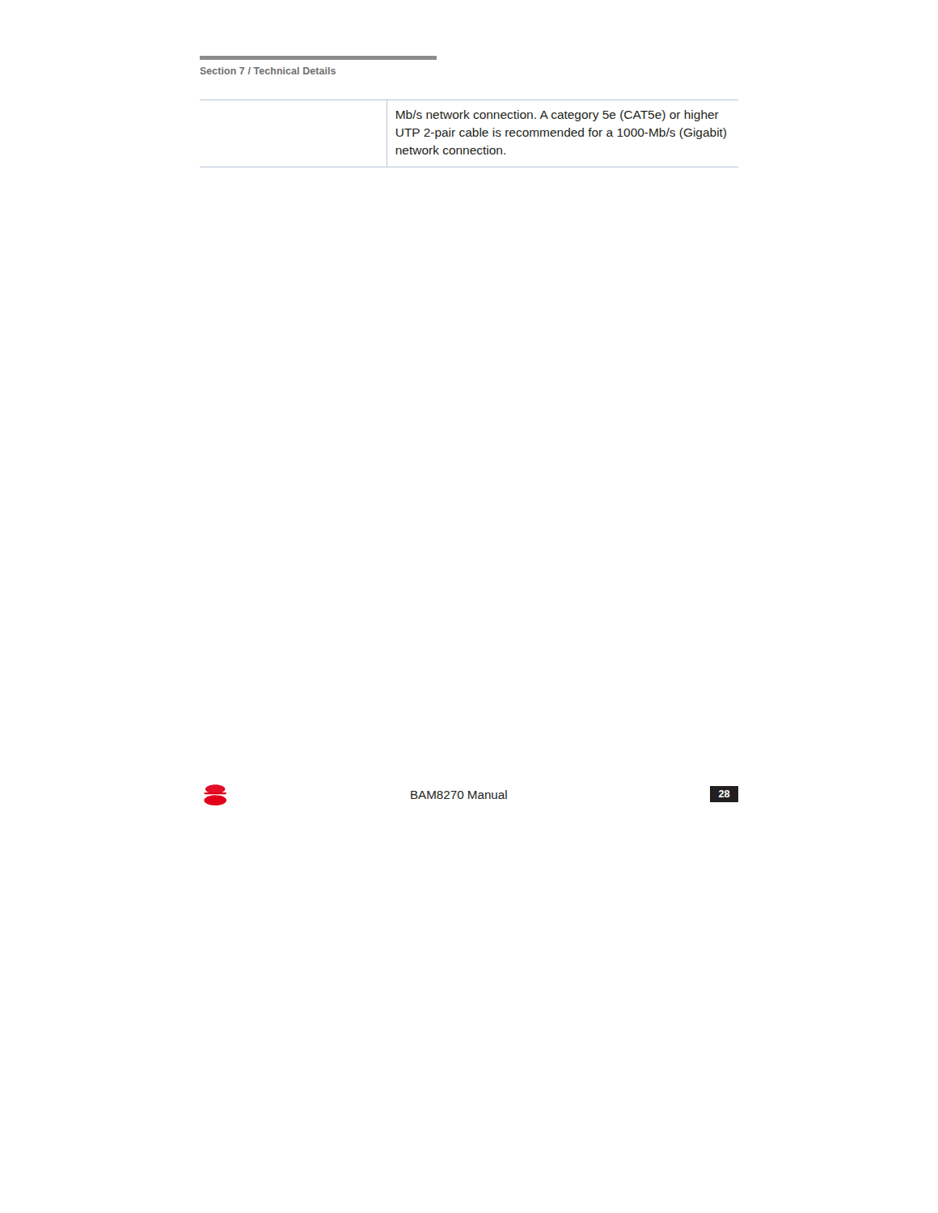Section 7 / Technical Details
| | Mb/s network connection. A category 5e (CAT5e) or higher UTP 2-pair cable is recommended for a 1000-Mb/s (Gigabit) network connection. |
BAM8270 Manual
28